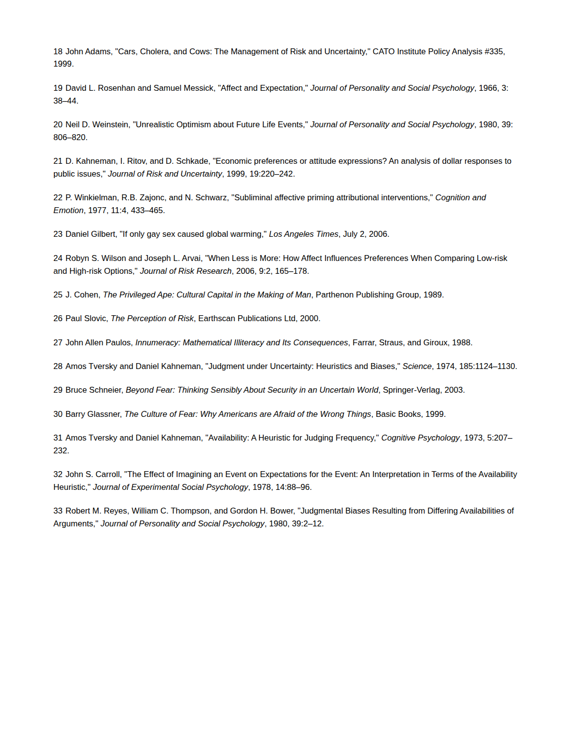18 John Adams, "Cars, Cholera, and Cows: The Management of Risk and Uncertainty," CATO Institute Policy Analysis #335, 1999.
19 David L. Rosenhan and Samuel Messick, "Affect and Expectation," Journal of Personality and Social Psychology, 1966, 3: 38–44.
20 Neil D. Weinstein, "Unrealistic Optimism about Future Life Events," Journal of Personality and Social Psychology, 1980, 39: 806–820.
21 D. Kahneman, I. Ritov, and D. Schkade, "Economic preferences or attitude expressions? An analysis of dollar responses to public issues," Journal of Risk and Uncertainty, 1999, 19:220–242.
22 P. Winkielman, R.B. Zajonc, and N. Schwarz, "Subliminal affective priming attributional interventions," Cognition and Emotion, 1977, 11:4, 433–465.
23 Daniel Gilbert, "If only gay sex caused global warming," Los Angeles Times, July 2, 2006.
24 Robyn S. Wilson and Joseph L. Arvai, "When Less is More: How Affect Influences Preferences When Comparing Low-risk and High-risk Options," Journal of Risk Research, 2006, 9:2, 165–178.
25 J. Cohen, The Privileged Ape: Cultural Capital in the Making of Man, Parthenon Publishing Group, 1989.
26 Paul Slovic, The Perception of Risk, Earthscan Publications Ltd, 2000.
27 John Allen Paulos, Innumeracy: Mathematical Illiteracy and Its Consequences, Farrar, Straus, and Giroux, 1988.
28 Amos Tversky and Daniel Kahneman, "Judgment under Uncertainty: Heuristics and Biases," Science, 1974, 185:1124–1130.
29 Bruce Schneier, Beyond Fear: Thinking Sensibly About Security in an Uncertain World, Springer-Verlag, 2003.
30 Barry Glassner, The Culture of Fear: Why Americans are Afraid of the Wrong Things, Basic Books, 1999.
31 Amos Tversky and Daniel Kahneman, "Availability: A Heuristic for Judging Frequency," Cognitive Psychology, 1973, 5:207–232.
32 John S. Carroll, "The Effect of Imagining an Event on Expectations for the Event: An Interpretation in Terms of the Availability Heuristic," Journal of Experimental Social Psychology, 1978, 14:88–96.
33 Robert M. Reyes, William C. Thompson, and Gordon H. Bower, "Judgmental Biases Resulting from Differing Availabilities of Arguments," Journal of Personality and Social Psychology, 1980, 39:2–12.